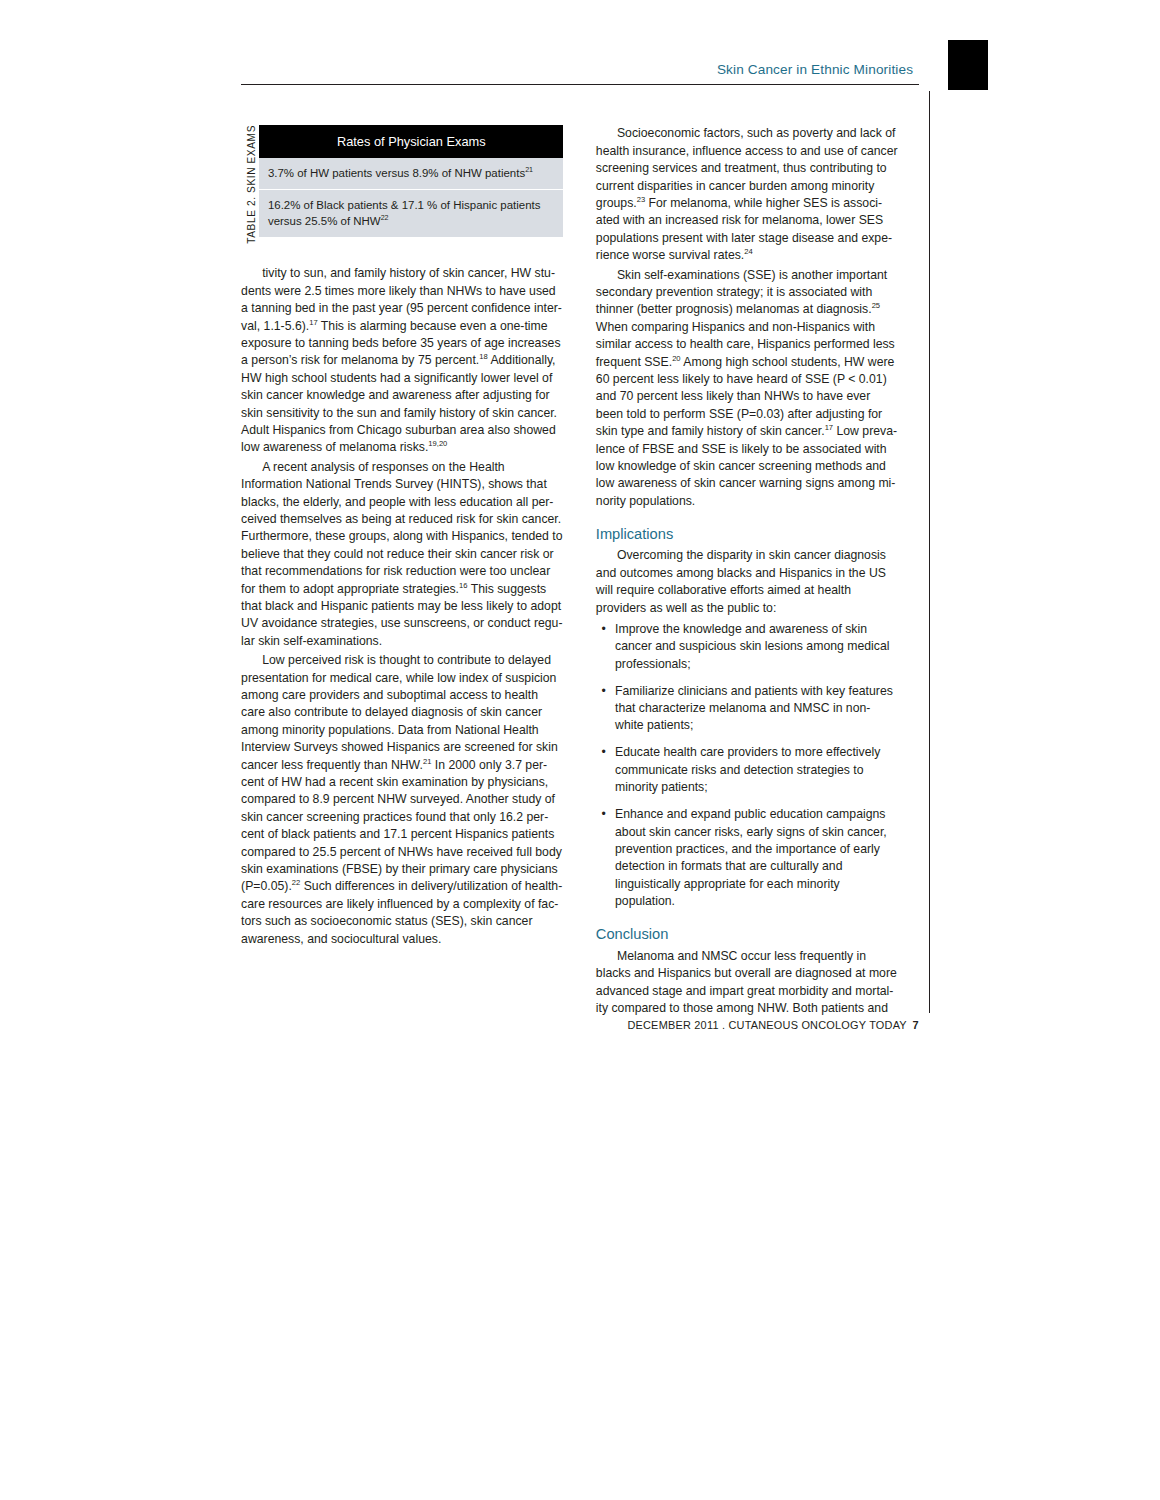Skin Cancer in Ethnic Minorities
Table 2. Skin Exams
Rates of Physician Exams
3.7% of HW patients versus 8.9% of NHW patients21
16.2% of Black patients & 17.1 % of Hispanic patients versus 25.5% of NHW22
tivity to sun, and family history of skin cancer, HW students were 2.5 times more likely than NHWs to have used a tanning bed in the past year (95 percent confidence interval, 1.1-5.6).17 This is alarming because even a one-time exposure to tanning beds before 35 years of age increases a person’s risk for melanoma by 75 percent.18 Additionally, HW high school students had a significantly lower level of skin cancer knowledge and awareness after adjusting for skin sensitivity to the sun and family history of skin cancer. Adult Hispanics from Chicago suburban area also showed low awareness of melanoma risks.19,20
A recent analysis of responses on the Health Information National Trends Survey (HINTS), shows that blacks, the elderly, and people with less education all perceived themselves as being at reduced risk for skin cancer. Furthermore, these groups, along with Hispanics, tended to believe that they could not reduce their skin cancer risk or that recommendations for risk reduction were too unclear for them to adopt appropriate strategies.16 This suggests that black and Hispanic patients may be less likely to adopt UV avoidance strategies, use sunscreens, or conduct regular skin self-examinations.
Low perceived risk is thought to contribute to delayed presentation for medical care, while low index of suspicion among care providers and suboptimal access to health care also contribute to delayed diagnosis of skin cancer among minority populations. Data from National Health Interview Surveys showed Hispanics are screened for skin cancer less frequently than NHW.21 In 2000 only 3.7 percent of HW had a recent skin examination by physicians, compared to 8.9 percent NHW surveyed. Another study of skin cancer screening practices found that only 16.2 percent of black patients and 17.1 percent Hispanics patients compared to 25.5 percent of NHWs have received full body skin examinations (FBSE) by their primary care physicians (P=0.05).22 Such differences in delivery/utilization of healthcare resources are likely influenced by a complexity of factors such as socioeconomic status (SES), skin cancer awareness, and sociocultural values.
Socioeconomic factors, such as poverty and lack of health insurance, influence access to and use of cancer screening services and treatment, thus contributing to current disparities in cancer burden among minority groups.23 For melanoma, while higher SES is associated with an increased risk for melanoma, lower SES populations present with later stage disease and experience worse survival rates.24
Skin self-examinations (SSE) is another important secondary prevention strategy; it is associated with thinner (better prognosis) melanomas at diagnosis.25 When comparing Hispanics and non-Hispanics with similar access to health care, Hispanics performed less frequent SSE.20 Among high school students, HW were 60 percent less likely to have heard of SSE (P < 0.01) and 70 percent less likely than NHWs to have ever been told to perform SSE (P=0.03) after adjusting for skin type and family history of skin cancer.17 Low prevalence of FBSE and SSE is likely to be associated with low knowledge of skin cancer screening methods and low awareness of skin cancer warning signs among minority populations.
Implications
Overcoming the disparity in skin cancer diagnosis and outcomes among blacks and Hispanics in the US will require collaborative efforts aimed at health providers as well as the public to:
Improve the knowledge and awareness of skin cancer and suspicious skin lesions among medical professionals;
Familiarize clinicians and patients with key features that characterize melanoma and NMSC in non-white patients;
Educate health care providers to more effectively communicate risks and detection strategies to minority patients;
Enhance and expand public education campaigns about skin cancer risks, early signs of skin cancer, prevention practices, and the importance of early detection in formats that are culturally and linguistically appropriate for each minority population.
Conclusion
Melanoma and NMSC occur less frequently in blacks and Hispanics but overall are diagnosed at more advanced stage and impart great morbidity and mortality compared to those among NHW. Both patients and
DECEMBER 2011 . CUTANEOUS ONCOLOGY TODAY7